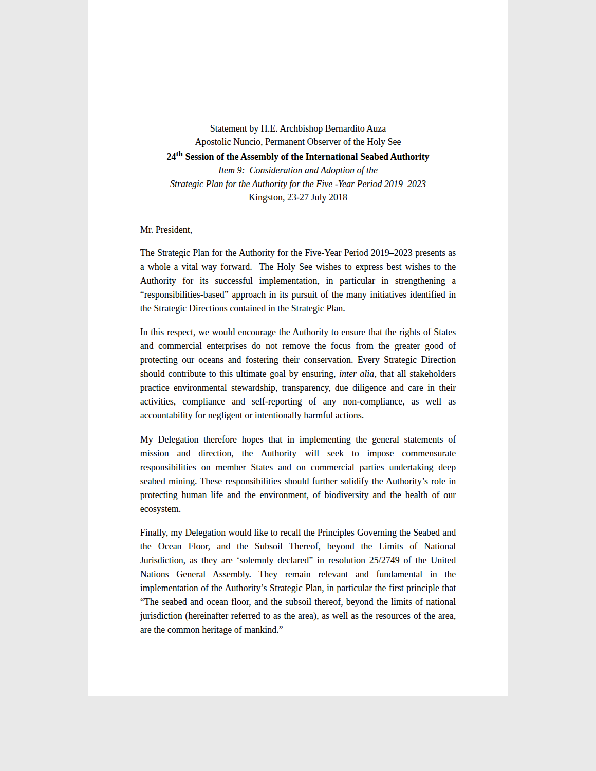Statement by H.E. Archbishop Bernardito Auza Apostolic Nuncio, Permanent Observer of the Holy See 24th Session of the Assembly of the International Seabed Authority Item 9: Consideration and Adoption of the Strategic Plan for the Authority for the Five -Year Period 2019–2023 Kingston, 23-27 July 2018
Mr. President,
The Strategic Plan for the Authority for the Five-Year Period 2019–2023 presents as a whole a vital way forward. The Holy See wishes to express best wishes to the Authority for its successful implementation, in particular in strengthening a “responsibilities-based” approach in its pursuit of the many initiatives identified in the Strategic Directions contained in the Strategic Plan.
In this respect, we would encourage the Authority to ensure that the rights of States and commercial enterprises do not remove the focus from the greater good of protecting our oceans and fostering their conservation. Every Strategic Direction should contribute to this ultimate goal by ensuring, inter alia, that all stakeholders practice environmental stewardship, transparency, due diligence and care in their activities, compliance and self-reporting of any non-compliance, as well as accountability for negligent or intentionally harmful actions.
My Delegation therefore hopes that in implementing the general statements of mission and direction, the Authority will seek to impose commensurate responsibilities on member States and on commercial parties undertaking deep seabed mining. These responsibilities should further solidify the Authority’s role in protecting human life and the environment, of biodiversity and the health of our ecosystem.
Finally, my Delegation would like to recall the Principles Governing the Seabed and the Ocean Floor, and the Subsoil Thereof, beyond the Limits of National Jurisdiction, as they are ‘solemnly declared” in resolution 25/2749 of the United Nations General Assembly. They remain relevant and fundamental in the implementation of the Authority’s Strategic Plan, in particular the first principle that “The seabed and ocean floor, and the subsoil thereof, beyond the limits of national jurisdiction (hereinafter referred to as the area), as well as the resources of the area, are the common heritage of mankind.”